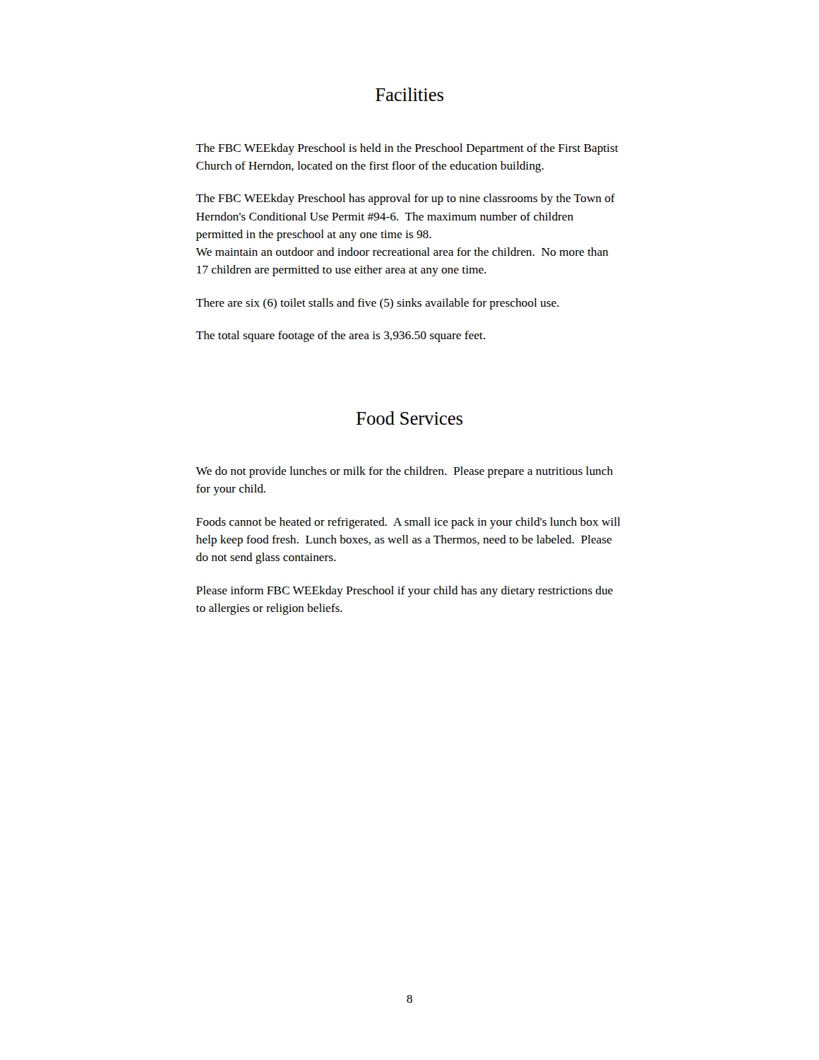Facilities
The FBC WEEkday Preschool is held in the Preschool Department of the First Baptist Church of Herndon, located on the first floor of the education building.
The FBC WEEkday Preschool has approval for up to nine classrooms by the Town of Herndon's Conditional Use Permit #94-6. The maximum number of children permitted in the preschool at any one time is 98.
We maintain an outdoor and indoor recreational area for the children. No more than 17 children are permitted to use either area at any one time.
There are six (6) toilet stalls and five (5) sinks available for preschool use.
The total square footage of the area is 3,936.50 square feet.
Food Services
We do not provide lunches or milk for the children. Please prepare a nutritious lunch for your child.
Foods cannot be heated or refrigerated. A small ice pack in your child's lunch box will help keep food fresh. Lunch boxes, as well as a Thermos, need to be labeled. Please do not send glass containers.
Please inform FBC WEEkday Preschool if your child has any dietary restrictions due to allergies or religion beliefs.
8